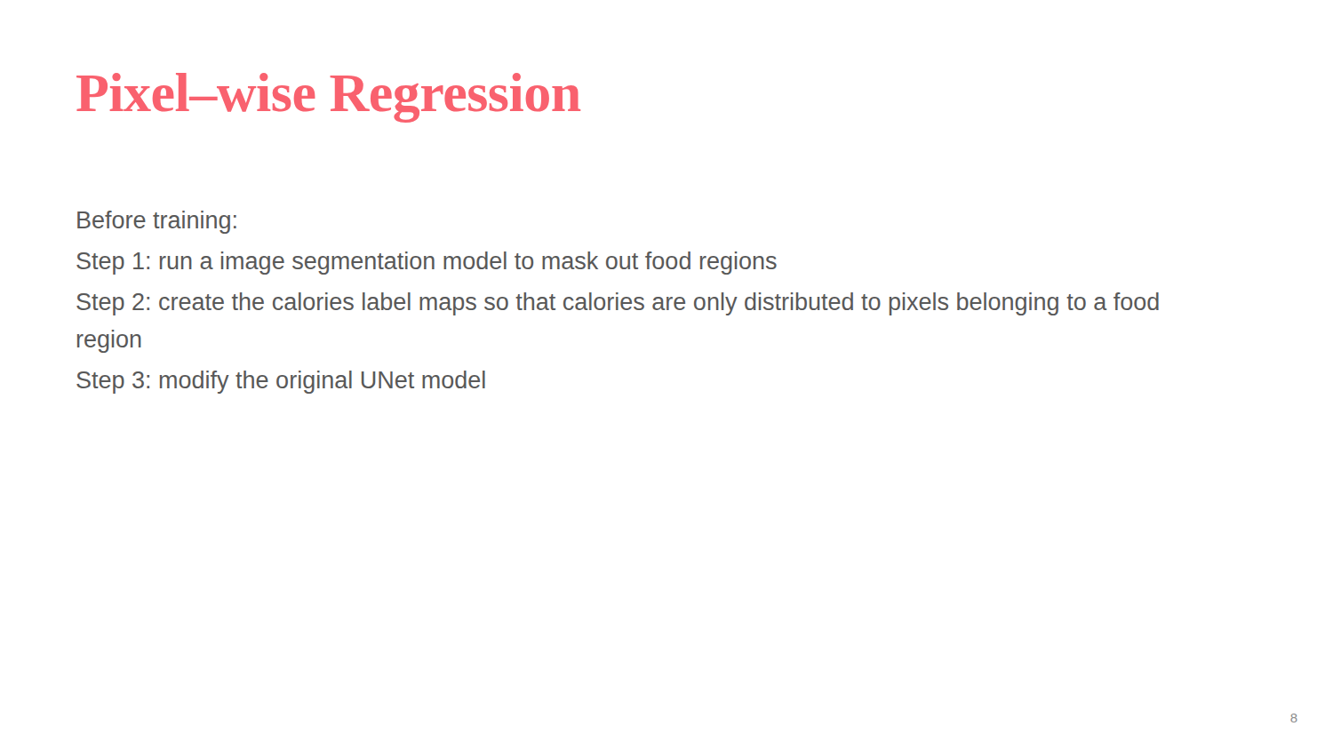Pixel–wise Regression
Before training:
Step 1: run a image segmentation model to mask out food regions
Step 2: create the calories label maps so that calories are only distributed to pixels belonging to a food region
Step 3: modify the original UNet model
8